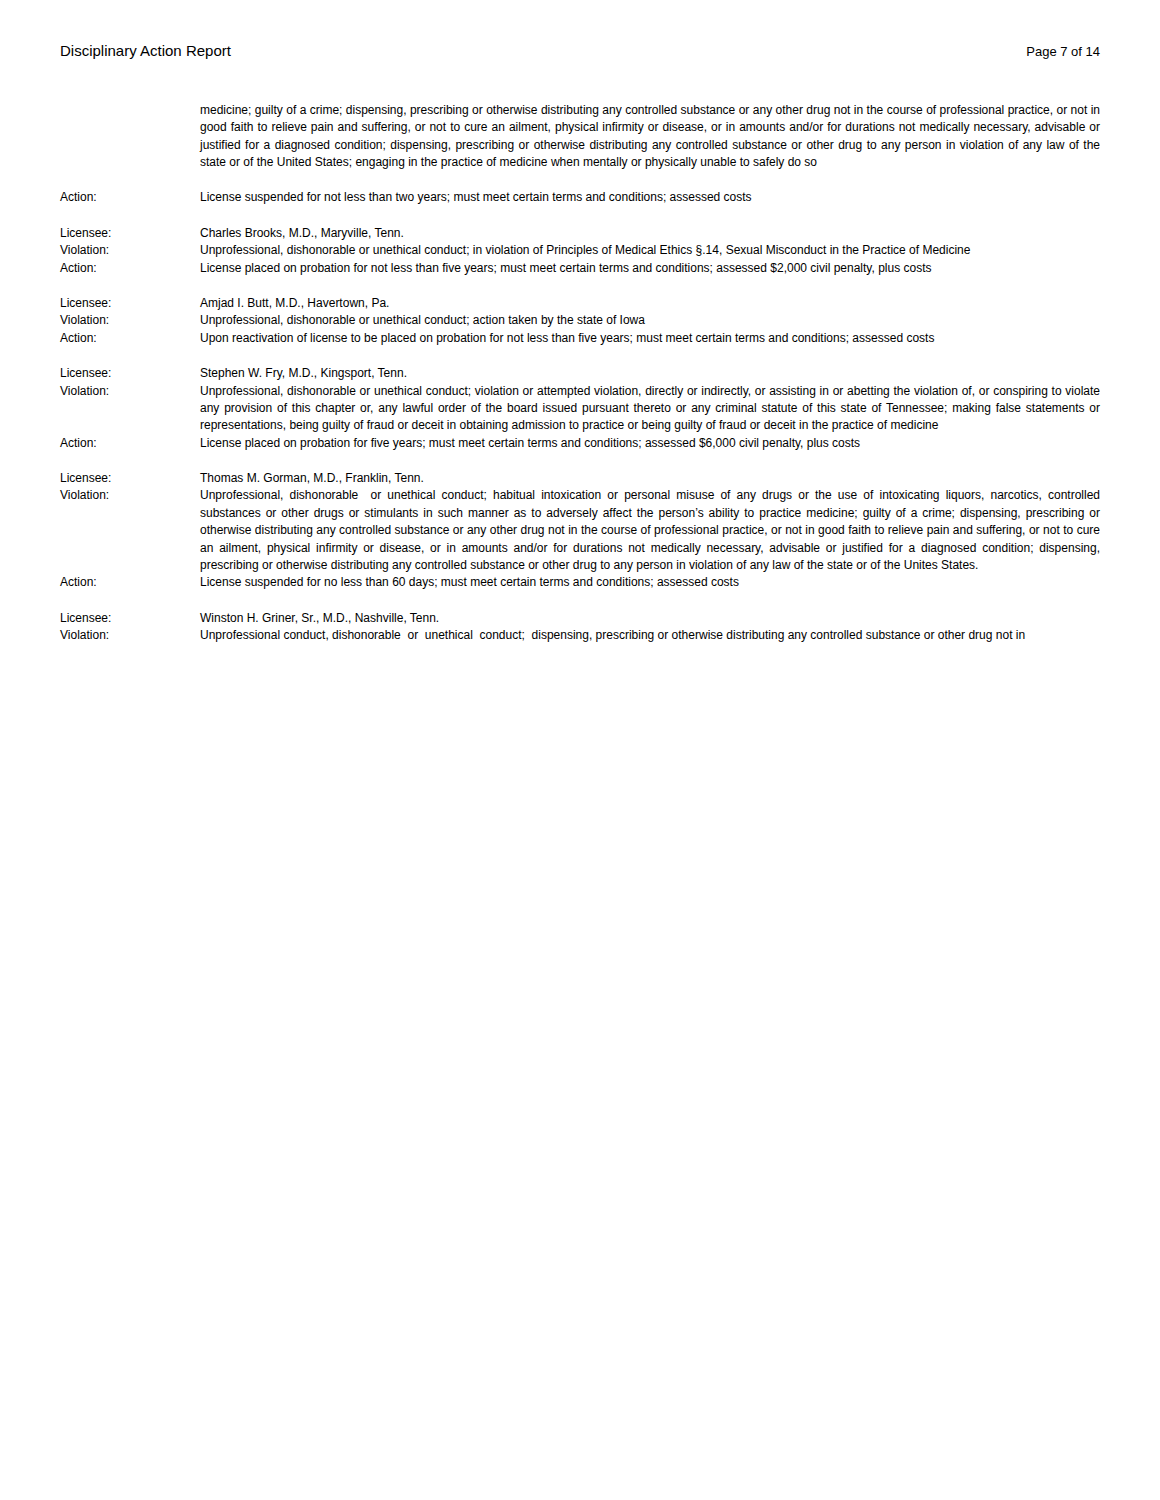Disciplinary Action Report
Page 7 of 14
medicine; guilty of a crime; dispensing, prescribing or otherwise distributing any controlled substance or any other drug not in the course of professional practice, or not in good faith to relieve pain and suffering, or not to cure an ailment, physical infirmity or disease, or in amounts and/or for durations not medically necessary, advisable or justified for a diagnosed condition; dispensing, prescribing or otherwise distributing any controlled substance or other drug to any person in violation of any law of the state or of the United States; engaging in the practice of medicine when mentally or physically unable to safely do so
Action:
License suspended for not less than two years; must meet certain terms and conditions; assessed costs
Licensee:
Charles Brooks, M.D., Maryville, Tenn.
Violation:
Unprofessional, dishonorable or unethical conduct; in violation of Principles of Medical Ethics §.14, Sexual Misconduct in the Practice of Medicine
Action:
License placed on probation for not less than five years; must meet certain terms and conditions; assessed $2,000 civil penalty, plus costs
Licensee:
Amjad I. Butt, M.D., Havertown, Pa.
Violation:
Unprofessional, dishonorable or unethical conduct; action taken by the state of Iowa
Action:
Upon reactivation of license to be placed on probation for not less than five years; must meet certain terms and conditions; assessed costs
Licensee:
Stephen W. Fry, M.D., Kingsport, Tenn.
Violation:
Unprofessional, dishonorable or unethical conduct; violation or attempted violation, directly or indirectly, or assisting in or abetting the violation of, or conspiring to violate any provision of this chapter or, any lawful order of the board issued pursuant thereto or any criminal statute of this state of Tennessee; making false statements or representations, being guilty of fraud or deceit in obtaining admission to practice or being guilty of fraud or deceit in the practice of medicine
Action:
License placed on probation for five years; must meet certain terms and conditions; assessed $6,000 civil penalty, plus costs
Licensee:
Thomas M. Gorman, M.D., Franklin, Tenn.
Violation:
Unprofessional, dishonorable or unethical conduct; habitual intoxication or personal misuse of any drugs or the use of intoxicating liquors, narcotics, controlled substances or other drugs or stimulants in such manner as to adversely affect the person’s ability to practice medicine; guilty of a crime; dispensing, prescribing or otherwise distributing any controlled substance or any other drug not in the course of professional practice, or not in good faith to relieve pain and suffering, or not to cure an ailment, physical infirmity or disease, or in amounts and/or for durations not medically necessary, advisable or justified for a diagnosed condition; dispensing, prescribing or otherwise distributing any controlled substance or other drug to any person in violation of any law of the state or of the Unites States.
Action:
License suspended for no less than 60 days; must meet certain terms and conditions; assessed costs
Licensee:
Winston H. Griner, Sr., M.D., Nashville, Tenn.
Violation:
Unprofessional conduct, dishonorable or unethical conduct; dispensing, prescribing or otherwise distributing any controlled substance or other drug not in